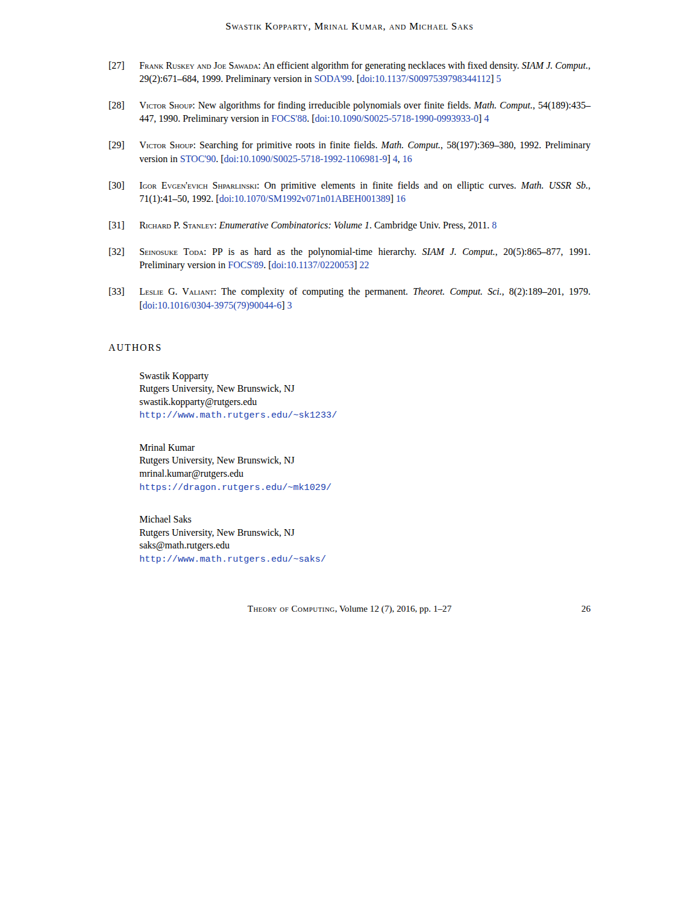Swastik Kopparty, Mrinal Kumar, and Michael Saks
[27] Frank Ruskey and Joe Sawada: An efficient algorithm for generating necklaces with fixed density. SIAM J. Comput., 29(2):671–684, 1999. Preliminary version in SODA'99. [doi:10.1137/S0097539798344112] 5
[28] Victor Shoup: New algorithms for finding irreducible polynomials over finite fields. Math. Comput., 54(189):435–447, 1990. Preliminary version in FOCS'88. [doi:10.1090/S0025-5718-1990-0993933-0] 4
[29] Victor Shoup: Searching for primitive roots in finite fields. Math. Comput., 58(197):369–380, 1992. Preliminary version in STOC'90. [doi:10.1090/S0025-5718-1992-1106981-9] 4, 16
[30] Igor Evgen'evich Shparlinski: On primitive elements in finite fields and on elliptic curves. Math. USSR Sb., 71(1):41–50, 1992. [doi:10.1070/SM1992v071n01ABEH001389] 16
[31] Richard P. Stanley: Enumerative Combinatorics: Volume 1. Cambridge Univ. Press, 2011. 8
[32] Seinosuke Toda: PP is as hard as the polynomial-time hierarchy. SIAM J. Comput., 20(5):865–877, 1991. Preliminary version in FOCS'89. [doi:10.1137/0220053] 22
[33] Leslie G. Valiant: The complexity of computing the permanent. Theoret. Comput. Sci., 8(2):189–201, 1979. [doi:10.1016/0304-3975(79)90044-6] 3
AUTHORS
Swastik Kopparty
Rutgers University, New Brunswick, NJ
swastik.kopparty@rutgers.edu
http://www.math.rutgers.edu/~sk1233/
Mrinal Kumar
Rutgers University, New Brunswick, NJ
mrinal.kumar@rutgers.edu
https://dragon.rutgers.edu/~mk1029/
Michael Saks
Rutgers University, New Brunswick, NJ
saks@math.rutgers.edu
http://www.math.rutgers.edu/~saks/
Theory of Computing, Volume 12 (7), 2016, pp. 1–27 26